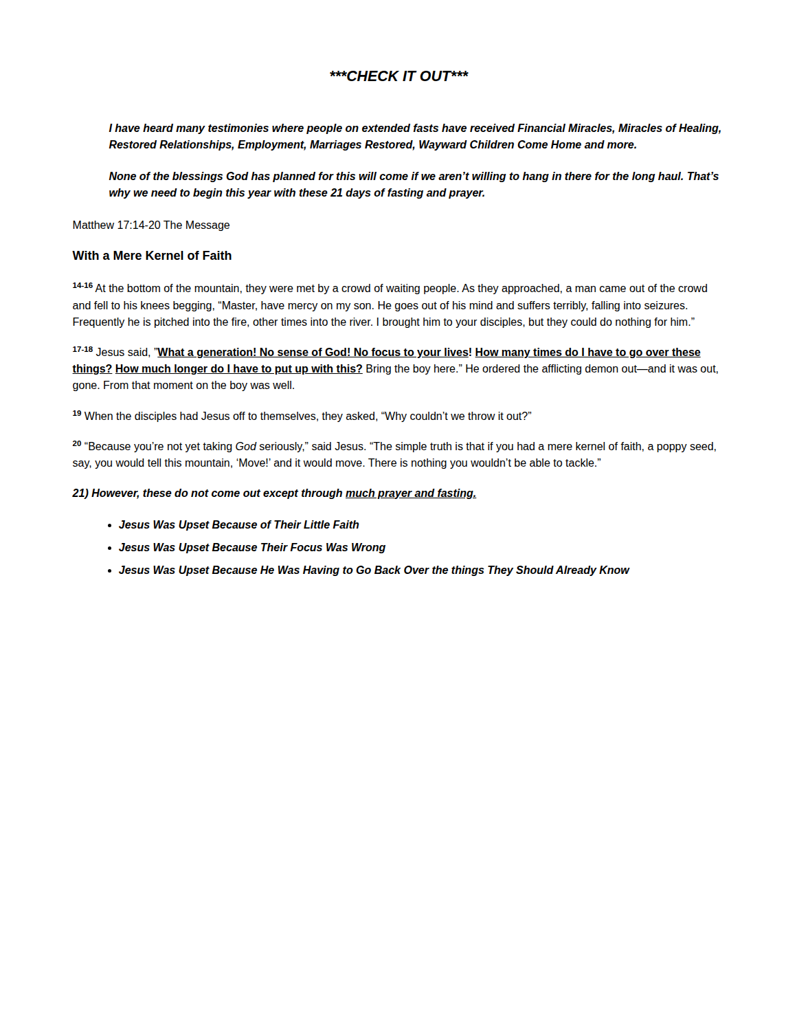***CHECK IT OUT***
I have heard many testimonies where people on extended fasts have received Financial Miracles, Miracles of Healing, Restored Relationships, Employment, Marriages Restored, Wayward Children Come Home and more.
None of the blessings God has planned for this will come if we aren’t willing to hang in there for the long haul. That’s why we need to begin this year with these 21 days of fasting and prayer.
Matthew 17:14-20 The Message
With a Mere Kernel of Faith
14-16 At the bottom of the mountain, they were met by a crowd of waiting people. As they approached, a man came out of the crowd and fell to his knees begging, “Master, have mercy on my son. He goes out of his mind and suffers terribly, falling into seizures. Frequently he is pitched into the fire, other times into the river. I brought him to your disciples, but they could do nothing for him.”
17-18 Jesus said, ”What a generation! No sense of God! No focus to your lives! How many times do I have to go over these things? How much longer do I have to put up with this? Bring the boy here.” He ordered the afflicting demon out—and it was out, gone. From that moment on the boy was well.
19 When the disciples had Jesus off to themselves, they asked, “Why couldn’t we throw it out?”
20 “Because you’re not yet taking God seriously,” said Jesus. “The simple truth is that if you had a mere kernel of faith, a poppy seed, say, you would tell this mountain, ‘Move!’ and it would move. There is nothing you wouldn’t be able to tackle.”
21) However, these do not come out except through much prayer and fasting.
Jesus Was Upset Because of Their Little Faith
Jesus Was Upset Because Their Focus Was Wrong
Jesus Was Upset Because He Was Having to Go Back Over the things They Should Already Know